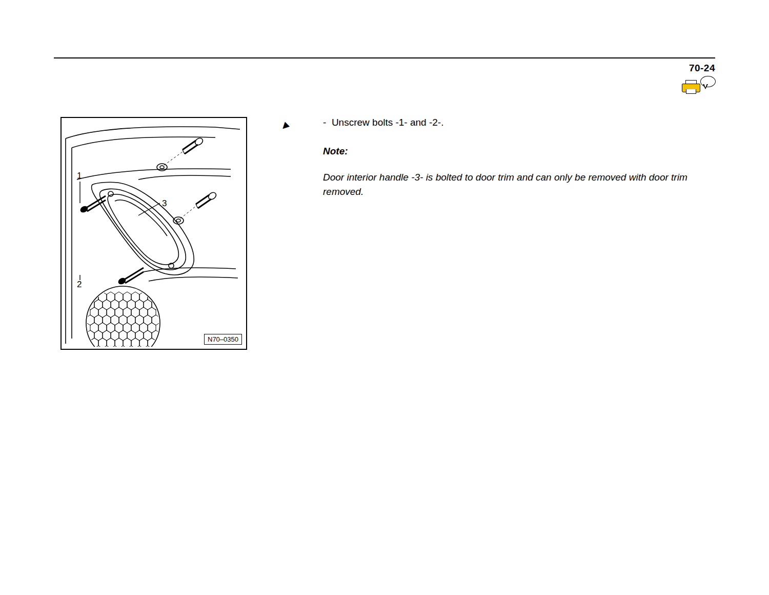70-24
1 2 3
N70–0350
◂
- Unscrew bolts -1- and -2-.
Note:
Door interior handle -3- is bolted to door trim and can only be removed with door trim removed.